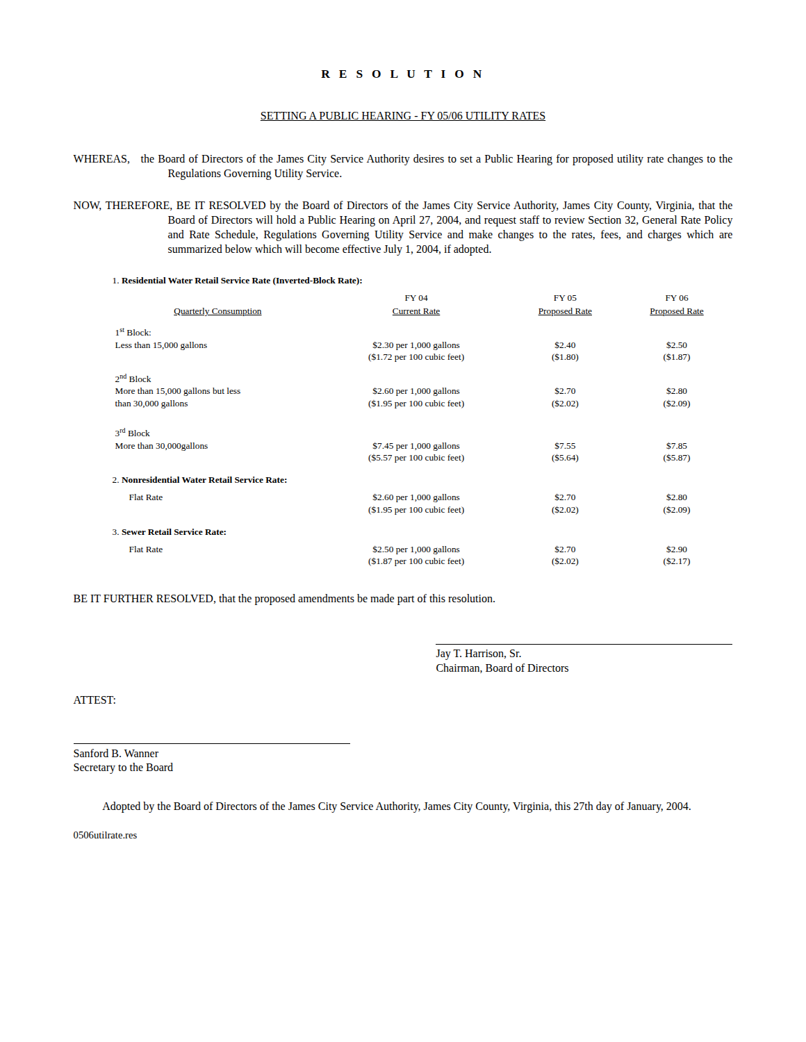R E S O L U T I O N
SETTING A PUBLIC HEARING - FY 05/06 UTILITY RATES
WHEREAS, the Board of Directors of the James City Service Authority desires to set a Public Hearing for proposed utility rate changes to the Regulations Governing Utility Service.
NOW, THEREFORE, BE IT RESOLVED by the Board of Directors of the James City Service Authority, James City County, Virginia, that the Board of Directors will hold a Public Hearing on April 27, 2004, and request staff to review Section 32, General Rate Policy and Rate Schedule, Regulations Governing Utility Service and make changes to the rates, fees, and charges which are summarized below which will become effective July 1, 2004, if adopted.
1. Residential Water Retail Service Rate (Inverted-Block Rate):
| | FY 04 | FY 05 | FY 06 |
| --- | --- | --- | --- |
| Quarterly Consumption | Current Rate | Proposed Rate | Proposed Rate |
| 1 st Block: | | | |
| Less than 15,000 gallons | $2.30 per 1,000 gallons | $2.40 | $2.50 |
| | ($1.72 per 100 cubic feet) | ($1.80) | ($1.87) |
| 2 nd Block | | | |
| More than 15,000 gallons but less | $2.60 per 1,000 gallons | $2.70 | $2.80 |
| than 30,000 gallons | ($1.95 per 100 cubic feet) | ($2.02) | ($2.09) |
| 3 rd Block | | | |
| More than 30,000gallons | $7.45 per 1,000 gallons | $7.55 | $7.85 |
| | ($5.57 per 100 cubic feet) | ($5.64) | ($5.87) |
2. Nonresidential Water Retail Service Rate:
| Flat Rate | $2.60 per 1,000 gallons | $2.70 | $2.80 |
| | ($1.95 per 100 cubic feet) | ($2.02) | ($2.09) |
3. Sewer Retail Service Rate:
| Flat Rate | $2.50 per 1,000 gallons | $2.70 | $2.90 |
| | ($1.87 per 100 cubic feet) | ($2.02) | ($2.17) |
BE IT FURTHER RESOLVED, that the proposed amendments be made part of this resolution.
Jay T. Harrison, Sr.
Chairman, Board of Directors
ATTEST:
Sanford B. Wanner
Secretary to the Board
Adopted by the Board of Directors of the James City Service Authority, James City County, Virginia, this 27th day of January, 2004.
0506utilrate.res